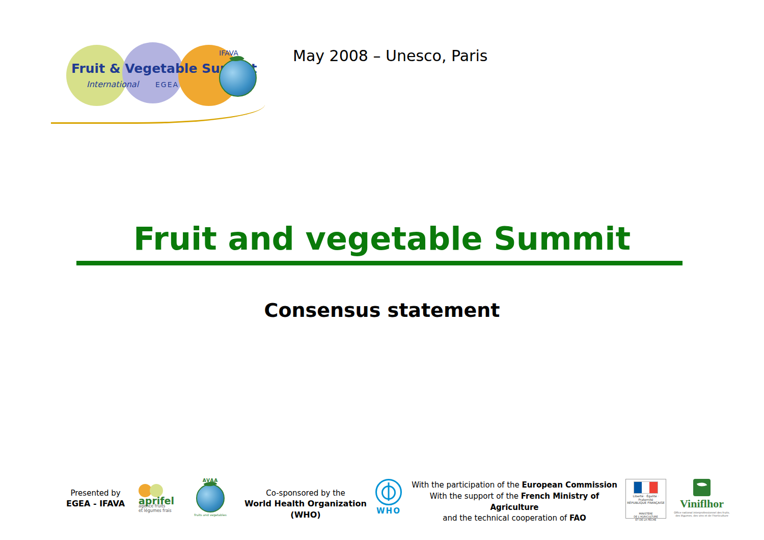Fruit & Vegetable Summit
International
EGEA
IFAVA
May 2008 – Unesco, Paris
Fruit and vegetable Summit
Consensus statement
Presented by
EGEA - IFAVA
aprifel
agence fruits
et légumes frais
AVAA
fruits and vegetables
Co-sponsored by the
World Health Organization (WHO)
WHO
With the participation of the European Commission
With the support of the French Ministry of Agriculture
and the technical cooperation of FAO
Liberté · Égalité · Fraternité
RÉPUBLIQUE FRANÇAISE
MINISTÈRE
DE L'AGRICULTURE
ET DE LA PÊCHE
Viniflhor
Office national interprofessionnel des fruits, des légumes, des vins et de l'horticulture